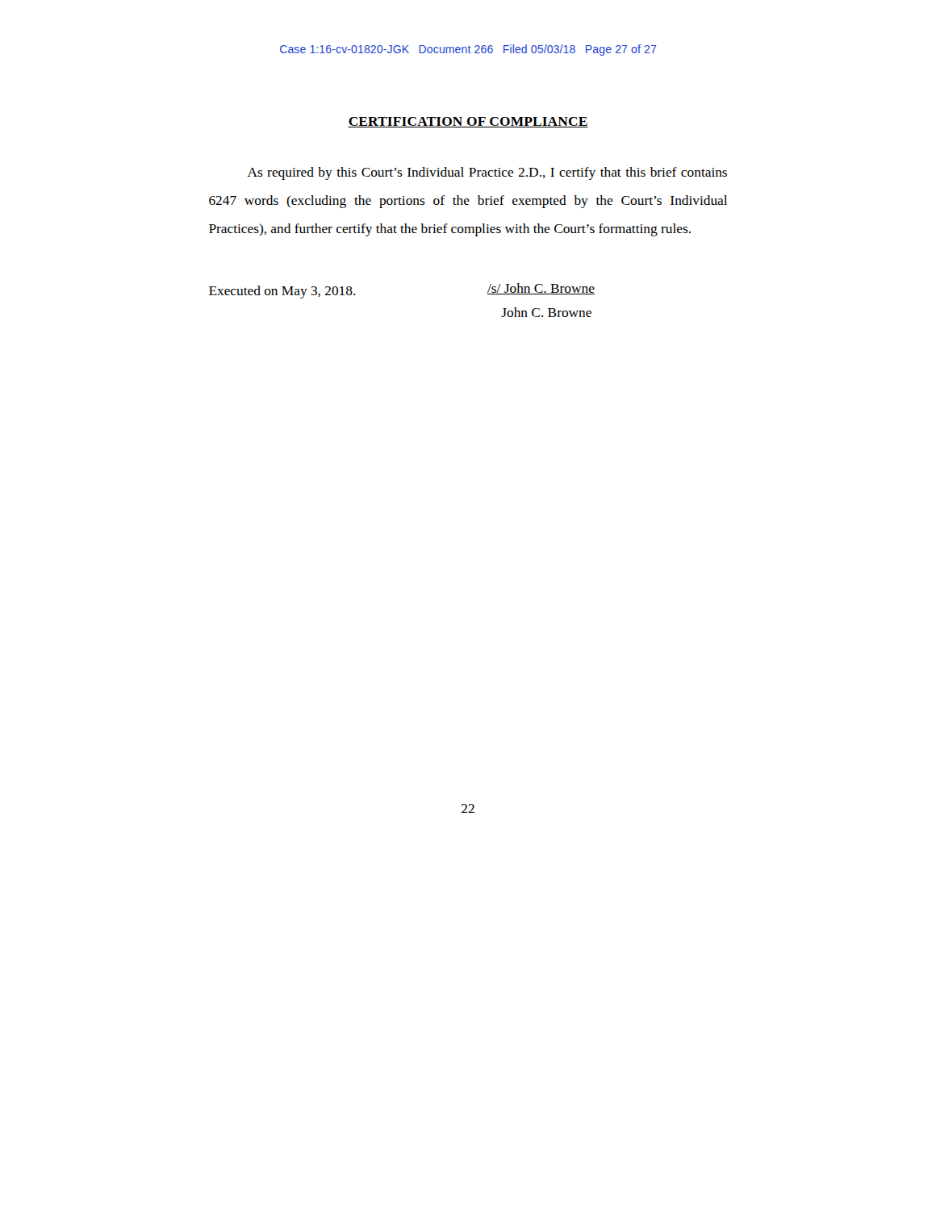Case 1:16-cv-01820-JGK Document 266 Filed 05/03/18 Page 27 of 27
CERTIFICATION OF COMPLIANCE
As required by this Court’s Individual Practice 2.D., I certify that this brief contains 6247 words (excluding the portions of the brief exempted by the Court’s Individual Practices), and further certify that the brief complies with the Court’s formatting rules.
Executed on May 3, 2018.
/s/ John C. Browne John C. Browne
22